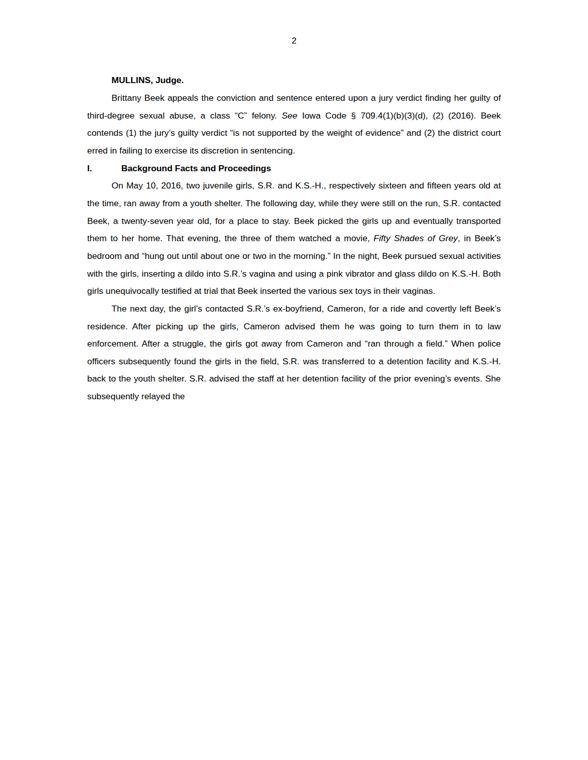2
MULLINS, Judge.
Brittany Beek appeals the conviction and sentence entered upon a jury verdict finding her guilty of third-degree sexual abuse, a class “C” felony. See Iowa Code § 709.4(1)(b)(3)(d), (2) (2016). Beek contends (1) the jury’s guilty verdict “is not supported by the weight of evidence” and (2) the district court erred in failing to exercise its discretion in sentencing.
I. Background Facts and Proceedings
On May 10, 2016, two juvenile girls, S.R. and K.S.-H., respectively sixteen and fifteen years old at the time, ran away from a youth shelter. The following day, while they were still on the run, S.R. contacted Beek, a twenty-seven year old, for a place to stay. Beek picked the girls up and eventually transported them to her home. That evening, the three of them watched a movie, Fifty Shades of Grey, in Beek’s bedroom and “hung out until about one or two in the morning.” In the night, Beek pursued sexual activities with the girls, inserting a dildo into S.R.’s vagina and using a pink vibrator and glass dildo on K.S.-H. Both girls unequivocally testified at trial that Beek inserted the various sex toys in their vaginas.
The next day, the girl’s contacted S.R.’s ex-boyfriend, Cameron, for a ride and covertly left Beek’s residence. After picking up the girls, Cameron advised them he was going to turn them in to law enforcement. After a struggle, the girls got away from Cameron and “ran through a field.” When police officers subsequently found the girls in the field, S.R. was transferred to a detention facility and K.S.-H. back to the youth shelter. S.R. advised the staff at her detention facility of the prior evening’s events. She subsequently relayed the